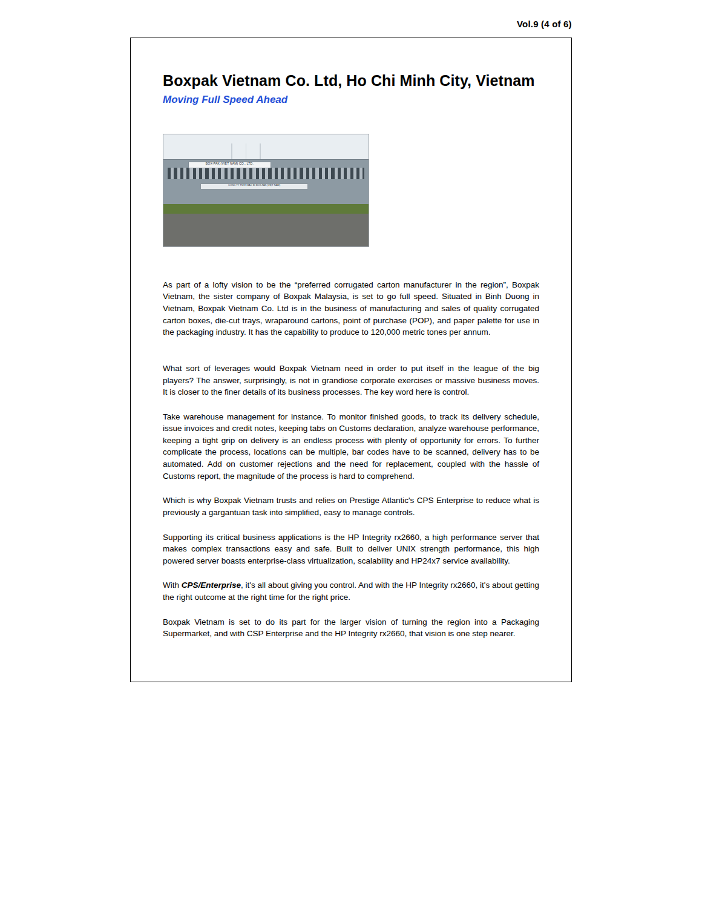Vol.9 (4 of 6)
Boxpak Vietnam Co. Ltd, Ho Chi Minh City, Vietnam
Moving Full Speed Ahead
BOX-PAK (VIET NAM) CO., LTD.
CÔNG TY TNHH BAO BÌ BOX-PAK (VIỆT NAM)
As part of a lofty vision to be the “preferred corrugated carton manufacturer in the region”, Boxpak Vietnam, the sister company of Boxpak Malaysia, is set to go full speed. Situated in Binh Duong in Vietnam, Boxpak Vietnam Co. Ltd is in the business of manufacturing and sales of quality corrugated carton boxes, die-cut trays, wraparound cartons, point of purchase (POP), and paper palette for use in the packaging industry. It has the capability to produce to 120,000 metric tones per annum.
What sort of leverages would Boxpak Vietnam need in order to put itself in the league of the big players? The answer, surprisingly, is not in grandiose corporate exercises or massive business moves. It is closer to the finer details of its business processes. The key word here is control.
Take warehouse management for instance. To monitor finished goods, to track its delivery schedule, issue invoices and credit notes, keeping tabs on Customs declaration, analyze warehouse performance, keeping a tight grip on delivery is an endless process with plenty of opportunity for errors. To further complicate the process, locations can be multiple, bar codes have to be scanned, delivery has to be automated. Add on customer rejections and the need for replacement, coupled with the hassle of Customs report, the magnitude of the process is hard to comprehend.
Which is why Boxpak Vietnam trusts and relies on Prestige Atlantic's CPS Enterprise to reduce what is previously a gargantuan task into simplified, easy to manage controls.
Supporting its critical business applications is the HP Integrity rx2660, a high performance server that makes complex transactions easy and safe. Built to deliver UNIX strength performance, this high powered server boasts enterprise-class virtualization, scalability and HP24x7 service availability.
With CPS/Enterprise, it's all about giving you control. And with the HP Integrity rx2660, it's about getting the right outcome at the right time for the right price.
Boxpak Vietnam is set to do its part for the larger vision of turning the region into a Packaging Supermarket, and with CSP Enterprise and the HP Integrity rx2660, that vision is one step nearer.